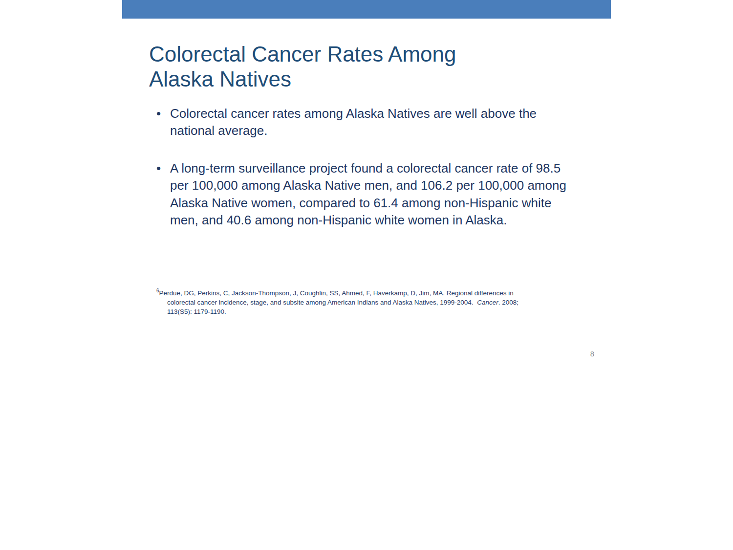Colorectal Cancer Rates Among
Alaska Natives
Colorectal cancer rates among Alaska Natives are well above the national average.
A long-term surveillance project found a colorectal cancer rate of 98.5 per 100,000 among Alaska Native men, and 106.2 per 100,000 among Alaska Native women, compared to 61.4 among non-Hispanic white men, and 40.6 among non-Hispanic white women in Alaska.
6Perdue, DG, Perkins, C, Jackson-Thompson, J, Coughlin, SS, Ahmed, F, Haverkamp, D, Jim, MA. Regional differences in colorectal cancer incidence, stage, and subsite among American Indians and Alaska Natives, 1999-2004. Cancer. 2008; 113(S5): 1179-1190.
8